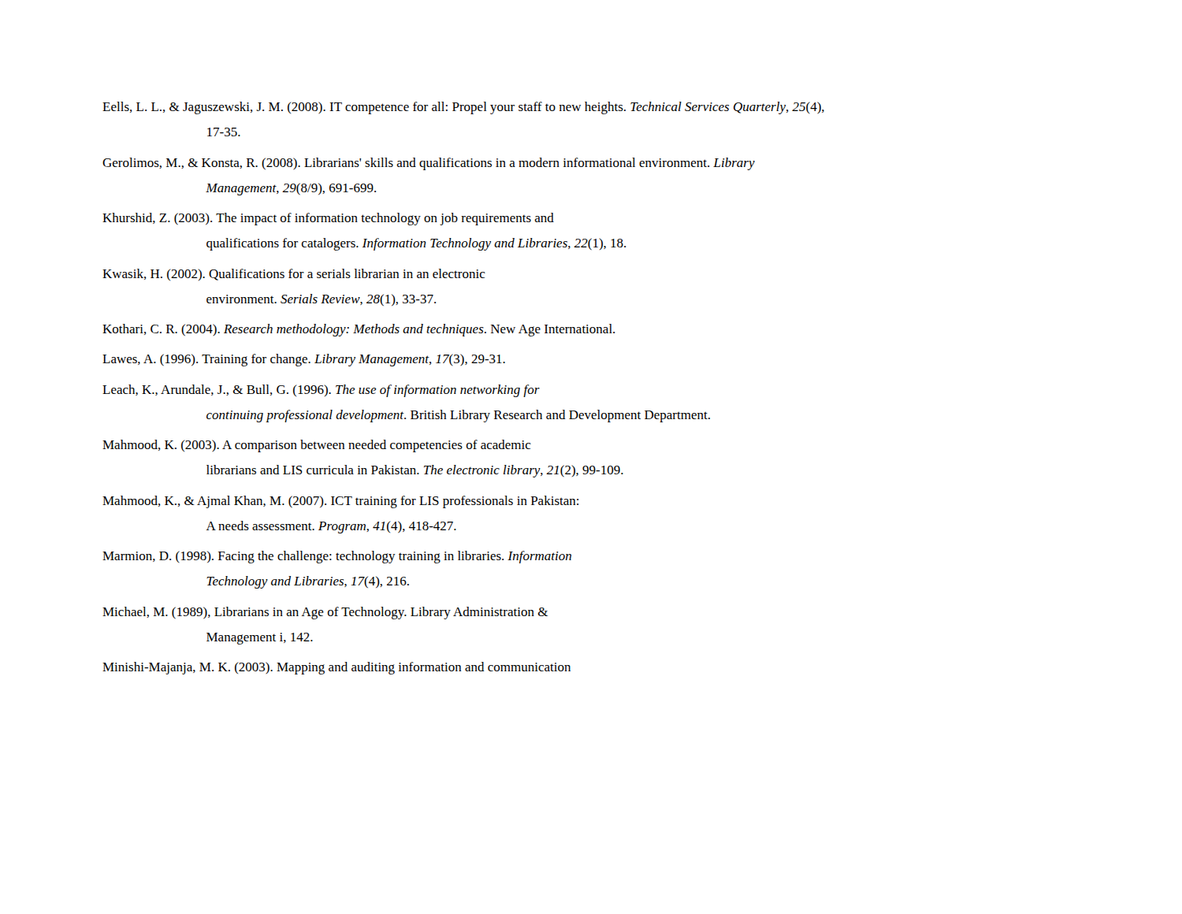Eells, L. L., & Jaguszewski, J. M. (2008). IT competence for all: Propel your staff to new heights. Technical Services Quarterly, 25(4),
17-35.
Gerolimos, M., & Konsta, R. (2008). Librarians' skills and qualifications in a modern informational environment. Library
Management, 29(8/9), 691-699.
Khurshid, Z. (2003). The impact of information technology on job requirements and
qualifications for catalogers. Information Technology and Libraries, 22(1), 18.
Kwasik, H. (2002). Qualifications for a serials librarian in an electronic
environment. Serials Review, 28(1), 33-37.
Kothari, C. R. (2004). Research methodology: Methods and techniques. New Age International.
Lawes, A. (1996). Training for change. Library Management, 17(3), 29-31.
Leach, K., Arundale, J., & Bull, G. (1996). The use of information networking for
continuing professional development. British Library Research and Development Department.
Mahmood, K. (2003). A comparison between needed competencies of academic
librarians and LIS curricula in Pakistan. The electronic library, 21(2), 99-109.
Mahmood, K., & Ajmal Khan, M. (2007). ICT training for LIS professionals in Pakistan:
A needs assessment. Program, 41(4), 418-427.
Marmion, D. (1998). Facing the challenge: technology training in libraries. Information
Technology and Libraries, 17(4), 216.
Michael, M. (1989), Librarians in an Age of Technology. Library Administration &
Management i, 142.
Minishi-Majanja, M. K. (2003). Mapping and auditing information and communication